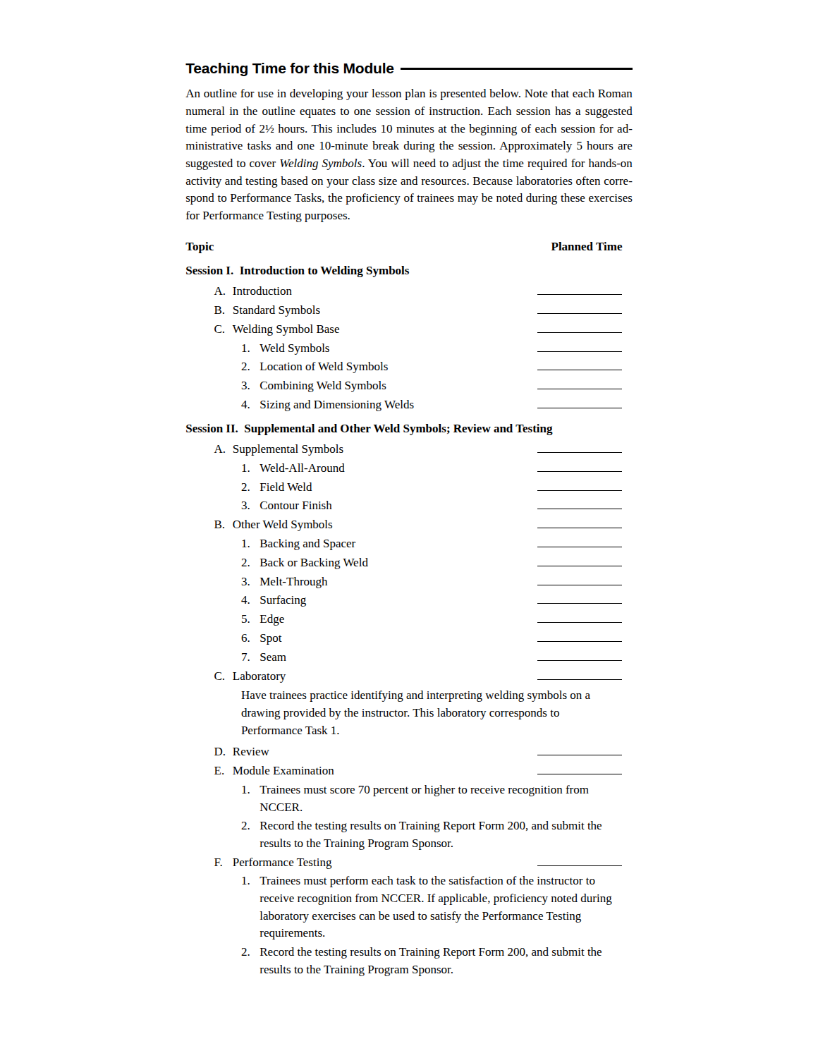Teaching Time for this Module
An outline for use in developing your lesson plan is presented below. Note that each Roman numeral in the outline equates to one session of instruction. Each session has a suggested time period of 2½ hours. This includes 10 minutes at the beginning of each session for administrative tasks and one 10-minute break during the session. Approximately 5 hours are suggested to cover Welding Symbols. You will need to adjust the time required for hands-on activity and testing based on your class size and resources. Because laboratories often correspond to Performance Tasks, the proficiency of trainees may be noted during these exercises for Performance Testing purposes.
Topic
Planned Time
Session I. Introduction to Welding Symbols
A. Introduction
B. Standard Symbols
C. Welding Symbol Base
1. Weld Symbols
2. Location of Weld Symbols
3. Combining Weld Symbols
4. Sizing and Dimensioning Welds
Session II. Supplemental and Other Weld Symbols; Review and Testing
A. Supplemental Symbols
1. Weld-All-Around
2. Field Weld
3. Contour Finish
B. Other Weld Symbols
1. Backing and Spacer
2. Back or Backing Weld
3. Melt-Through
4. Surfacing
5. Edge
6. Spot
7. Seam
C. Laboratory
Have trainees practice identifying and interpreting welding symbols on a drawing provided by the instructor. This laboratory corresponds to Performance Task 1.
D. Review
E. Module Examination
1. Trainees must score 70 percent or higher to receive recognition from NCCER.
2. Record the testing results on Training Report Form 200, and submit the results to the Training Program Sponsor.
F. Performance Testing
1. Trainees must perform each task to the satisfaction of the instructor to receive recognition from NCCER. If applicable, proficiency noted during laboratory exercises can be used to satisfy the Performance Testing requirements.
2. Record the testing results on Training Report Form 200, and submit the results to the Training Program Sponsor.